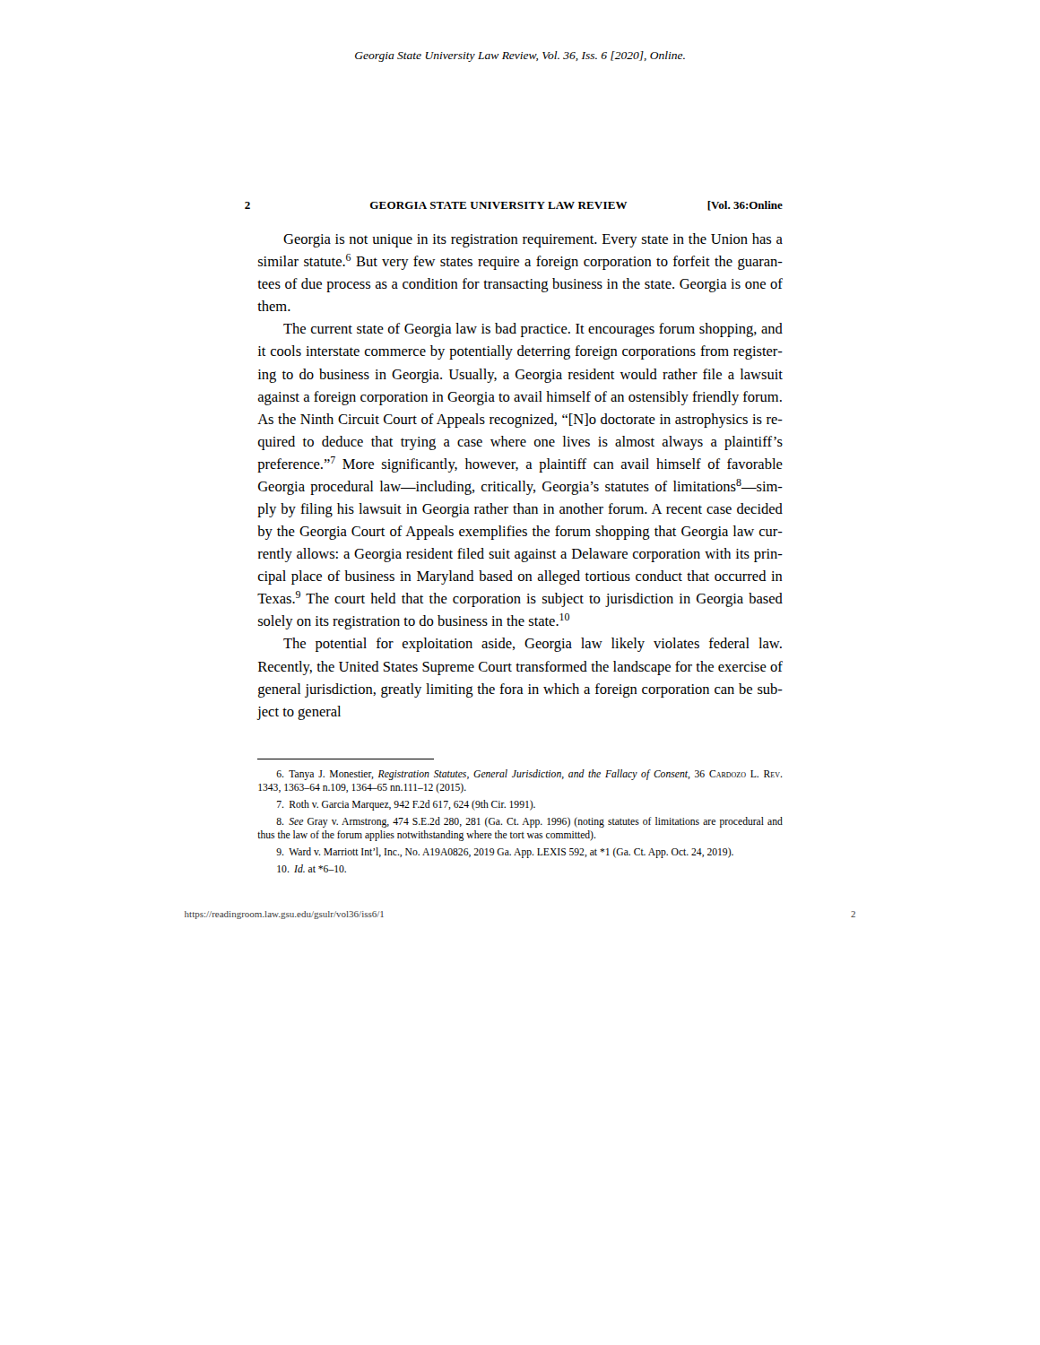Georgia State University Law Review, Vol. 36, Iss. 6 [2020], Online.
2 GEORGIA STATE UNIVERSITY LAW REVIEW [Vol. 36:Online
Georgia is not unique in its registration requirement. Every state in the Union has a similar statute.6 But very few states require a foreign corporation to forfeit the guarantees of due process as a condition for transacting business in the state. Georgia is one of them.
The current state of Georgia law is bad practice. It encourages forum shopping, and it cools interstate commerce by potentially deterring foreign corporations from registering to do business in Georgia. Usually, a Georgia resident would rather file a lawsuit against a foreign corporation in Georgia to avail himself of an ostensibly friendly forum. As the Ninth Circuit Court of Appeals recognized, “[N]o doctorate in astrophysics is required to deduce that trying a case where one lives is almost always a plaintiff’s preference.”7 More significantly, however, a plaintiff can avail himself of favorable Georgia procedural law—including, critically, Georgia’s statutes of limitations8—simply by filing his lawsuit in Georgia rather than in another forum. A recent case decided by the Georgia Court of Appeals exemplifies the forum shopping that Georgia law currently allows: a Georgia resident filed suit against a Delaware corporation with its principal place of business in Maryland based on alleged tortious conduct that occurred in Texas.9 The court held that the corporation is subject to jurisdiction in Georgia based solely on its registration to do business in the state.10
The potential for exploitation aside, Georgia law likely violates federal law. Recently, the United States Supreme Court transformed the landscape for the exercise of general jurisdiction, greatly limiting the fora in which a foreign corporation can be subject to general
6. Tanya J. Monestier, Registration Statutes, General Jurisdiction, and the Fallacy of Consent, 36 Cardozo L. Rev. 1343, 1363–64 n.109, 1364–65 nn.111–12 (2015).
7. Roth v. Garcia Marquez, 942 F.2d 617, 624 (9th Cir. 1991).
8. See Gray v. Armstrong, 474 S.E.2d 280, 281 (Ga. Ct. App. 1996) (noting statutes of limitations are procedural and thus the law of the forum applies notwithstanding where the tort was committed).
9. Ward v. Marriott Int’l, Inc., No. A19A0826, 2019 Ga. App. LEXIS 592, at *1 (Ga. Ct. App. Oct. 24, 2019).
10. Id. at *6–10.
https://readingroom.law.gsu.edu/gsulr/vol36/iss6/1 2